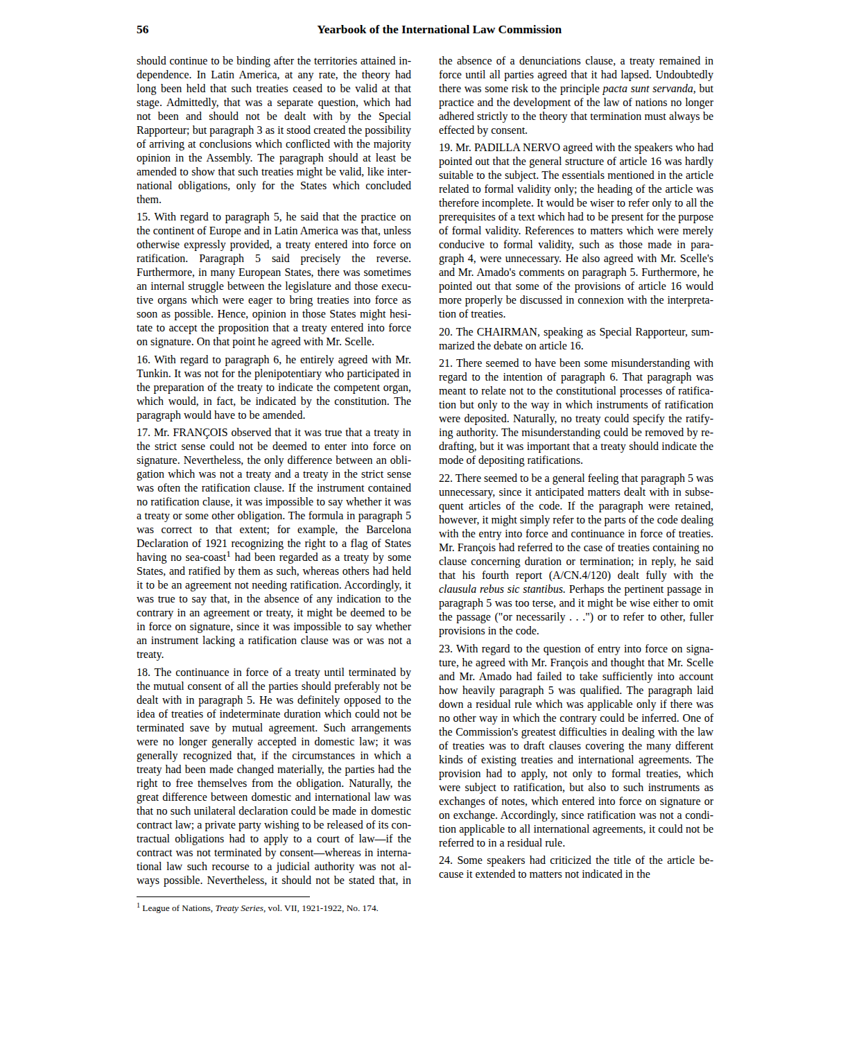56 Yearbook of the International Law Commission
should continue to be binding after the territories attained independence. In Latin America, at any rate, the theory had long been held that such treaties ceased to be valid at that stage. Admittedly, that was a separate question, which had not been and should not be dealt with by the Special Rapporteur; but paragraph 3 as it stood created the possibility of arriving at conclusions which conflicted with the majority opinion in the Assembly. The paragraph should at least be amended to show that such treaties might be valid, like international obligations, only for the States which concluded them.
15. With regard to paragraph 5, he said that the practice on the continent of Europe and in Latin America was that, unless otherwise expressly provided, a treaty entered into force on ratification. Paragraph 5 said precisely the reverse. Furthermore, in many European States, there was sometimes an internal struggle between the legislature and those executive organs which were eager to bring treaties into force as soon as possible. Hence, opinion in those States might hesitate to accept the proposition that a treaty entered into force on signature. On that point he agreed with Mr. Scelle.
16. With regard to paragraph 6, he entirely agreed with Mr. Tunkin. It was not for the plenipotentiary who participated in the preparation of the treaty to indicate the competent organ, which would, in fact, be indicated by the constitution. The paragraph would have to be amended.
17. Mr. FRANÇOIS observed that it was true that a treaty in the strict sense could not be deemed to enter into force on signature. Nevertheless, the only difference between an obligation which was not a treaty and a treaty in the strict sense was often the ratification clause. If the instrument contained no ratification clause, it was impossible to say whether it was a treaty or some other obligation. The formula in paragraph 5 was correct to that extent; for example, the Barcelona Declaration of 1921 recognizing the right to a flag of States having no sea-coast1 had been regarded as a treaty by some States, and ratified by them as such, whereas others had held it to be an agreement not needing ratification. Accordingly, it was true to say that, in the absence of any indication to the contrary in an agreement or treaty, it might be deemed to be in force on signature, since it was impossible to say whether an instrument lacking a ratification clause was or was not a treaty.
18. The continuance in force of a treaty until terminated by the mutual consent of all the parties should preferably not be dealt with in paragraph 5. He was definitely opposed to the idea of treaties of indeterminate duration which could not be terminated save by mutual agreement. Such arrangements were no longer generally accepted in domestic law; it was generally recognized that, if the circumstances in which a treaty had been made changed materially, the parties had the right to free themselves from the obligation. Naturally, the great difference between domestic and international law was that no such unilateral declaration could be made in domestic contract law; a private party wishing to be released of its contractual obligations had to apply to a court of law—if the contract was not terminated by consent—whereas in international law such recourse to a judicial authority was not always possible. Nevertheless, it should not be stated that, in the absence of a denunciations clause, a treaty remained in force until all parties agreed that it had lapsed. Undoubtedly there was some risk to the principle pacta sunt servanda, but practice and the development of the law of nations no longer adhered strictly to the theory that termination must always be effected by consent.
19. Mr. PADILLA NERVO agreed with the speakers who had pointed out that the general structure of article 16 was hardly suitable to the subject. The essentials mentioned in the article related to formal validity only; the heading of the article was therefore incomplete. It would be wiser to refer only to all the prerequisites of a text which had to be present for the purpose of formal validity. References to matters which were merely conducive to formal validity, such as those made in paragraph 4, were unnecessary. He also agreed with Mr. Scelle's and Mr. Amado's comments on paragraph 5. Furthermore, he pointed out that some of the provisions of article 16 would more properly be discussed in connexion with the interpretation of treaties.
20. The CHAIRMAN, speaking as Special Rapporteur, summarized the debate on article 16.
21. There seemed to have been some misunderstanding with regard to the intention of paragraph 6. That paragraph was meant to relate not to the constitutional processes of ratification but only to the way in which instruments of ratification were deposited. Naturally, no treaty could specify the ratifying authority. The misunderstanding could be removed by redrafting, but it was important that a treaty should indicate the mode of depositing ratifications.
22. There seemed to be a general feeling that paragraph 5 was unnecessary, since it anticipated matters dealt with in subsequent articles of the code. If the paragraph were retained, however, it might simply refer to the parts of the code dealing with the entry into force and continuance in force of treaties. Mr. François had referred to the case of treaties containing no clause concerning duration or termination; in reply, he said that his fourth report (A/CN.4/120) dealt fully with the clausula rebus sic stantibus. Perhaps the pertinent passage in paragraph 5 was too terse, and it might be wise either to omit the passage ("or necessarily . . .") or to refer to other, fuller provisions in the code.
23. With regard to the question of entry into force on signature, he agreed with Mr. François and thought that Mr. Scelle and Mr. Amado had failed to take sufficiently into account how heavily paragraph 5 was qualified. The paragraph laid down a residual rule which was applicable only if there was no other way in which the contrary could be inferred. One of the Commission's greatest difficulties in dealing with the law of treaties was to draft clauses covering the many different kinds of existing treaties and international agreements. The provision had to apply, not only to formal treaties, which were subject to ratification, but also to such instruments as exchanges of notes, which entered into force on signature or on exchange. Accordingly, since ratification was not a condition applicable to all international agreements, it could not be referred to in a residual rule.
24. Some speakers had criticized the title of the article because it extended to matters not indicated in the
1 League of Nations, Treaty Series, vol. VII, 1921-1922, No. 174.